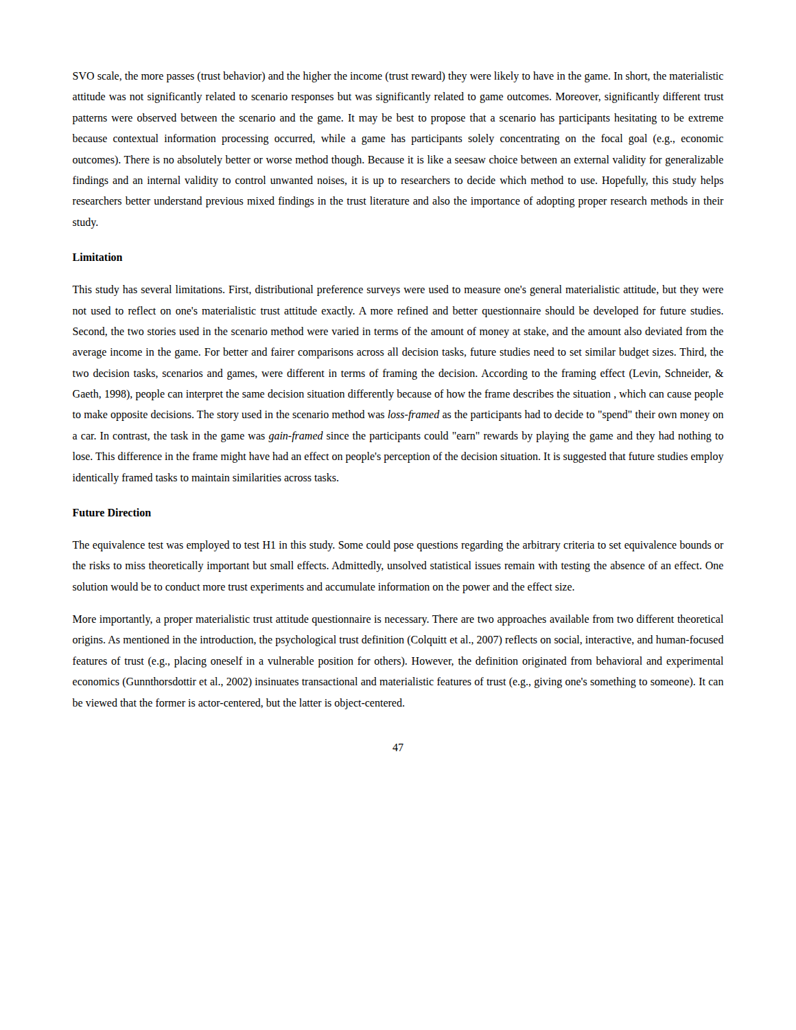SVO scale, the more passes (trust behavior) and the higher the income (trust reward) they were likely to have in the game. In short, the materialistic attitude was not significantly related to scenario responses but was significantly related to game outcomes. Moreover, significantly different trust patterns were observed between the scenario and the game. It may be best to propose that a scenario has participants hesitating to be extreme because contextual information processing occurred, while a game has participants solely concentrating on the focal goal (e.g., economic outcomes). There is no absolutely better or worse method though. Because it is like a seesaw choice between an external validity for generalizable findings and an internal validity to control unwanted noises, it is up to researchers to decide which method to use. Hopefully, this study helps researchers better understand previous mixed findings in the trust literature and also the importance of adopting proper research methods in their study.
Limitation
This study has several limitations. First, distributional preference surveys were used to measure one's general materialistic attitude, but they were not used to reflect on one's materialistic trust attitude exactly. A more refined and better questionnaire should be developed for future studies. Second, the two stories used in the scenario method were varied in terms of the amount of money at stake, and the amount also deviated from the average income in the game. For better and fairer comparisons across all decision tasks, future studies need to set similar budget sizes. Third, the two decision tasks, scenarios and games, were different in terms of framing the decision. According to the framing effect (Levin, Schneider, & Gaeth, 1998), people can interpret the same decision situation differently because of how the frame describes the situation , which can cause people to make opposite decisions. The story used in the scenario method was loss-framed as the participants had to decide to "spend" their own money on a car. In contrast, the task in the game was gain-framed since the participants could "earn" rewards by playing the game and they had nothing to lose. This difference in the frame might have had an effect on people's perception of the decision situation. It is suggested that future studies employ identically framed tasks to maintain similarities across tasks.
Future Direction
The equivalence test was employed to test H1 in this study. Some could pose questions regarding the arbitrary criteria to set equivalence bounds or the risks to miss theoretically important but small effects. Admittedly, unsolved statistical issues remain with testing the absence of an effect. One solution would be to conduct more trust experiments and accumulate information on the power and the effect size.
More importantly, a proper materialistic trust attitude questionnaire is necessary. There are two approaches available from two different theoretical origins. As mentioned in the introduction, the psychological trust definition (Colquitt et al., 2007) reflects on social, interactive, and human-focused features of trust (e.g., placing oneself in a vulnerable position for others). However, the definition originated from behavioral and experimental economics (Gunnthorsdottir et al., 2002) insinuates transactional and materialistic features of trust (e.g., giving one's something to someone). It can be viewed that the former is actor-centered, but the latter is object-centered.
47